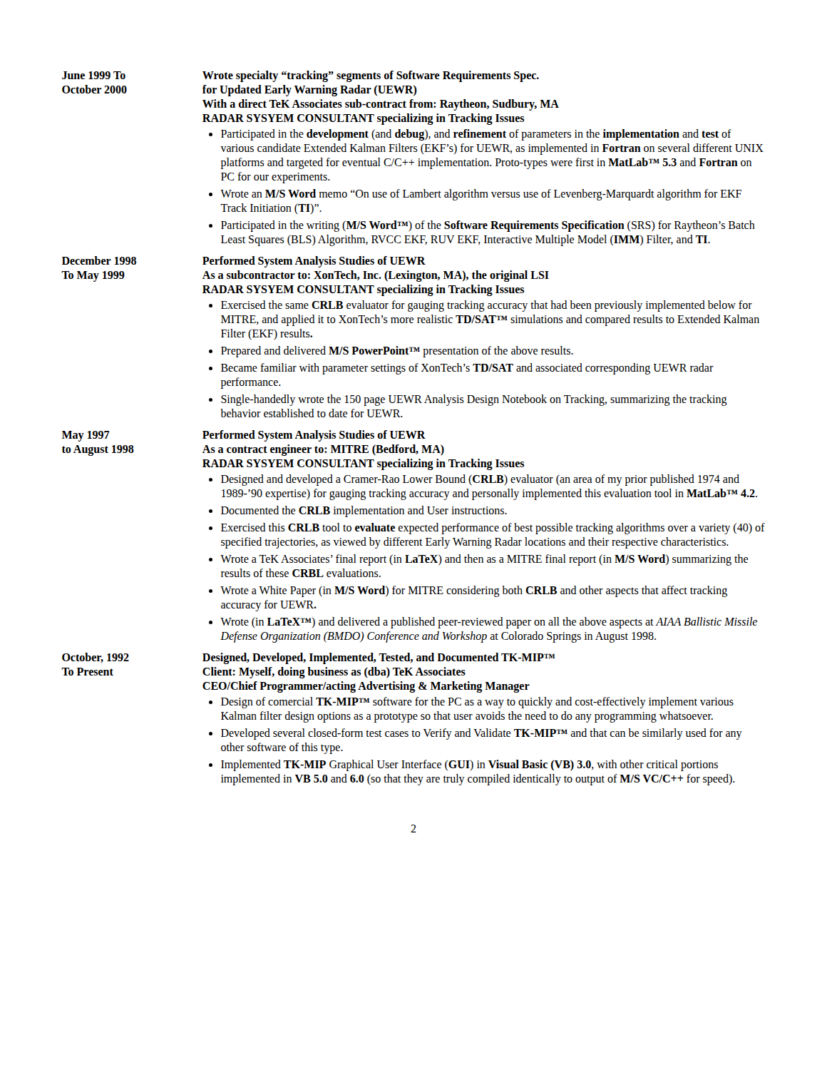| June 1999 To October 2000 | Wrote specialty “tracking” segments of Software Requirements Spec. for Updated Early Warning Radar (UEWR) With a direct TeK Associates sub-contract from: Raytheon, Sudbury, MA RADAR SYSYEM CONSULTANT specializing in Tracking Issues Participated in the development (and debug ), and refinement of parameters in the implementation and test of various candidate Extended Kalman Filters (EKF’s) for UEWR, as implemented in Fortran on several different UNIX platforms and targeted for eventual C/C++ implementation. Proto-types were first in MatLab™ 5.3 and Fortran on PC for our experiments. Wrote an M/S Word memo “On use of Lambert algorithm versus use of Levenberg-Marquardt algorithm for EKF Track Initiation ( TI )”. Participated in the writing ( M/S Word™ ) of the Software Requirements Specification (SRS) for Raytheon’s Batch Least Squares (BLS) Algorithm, RVCC EKF, RUV EKF, Interactive Multiple Model ( IMM ) Filter, and TI . |
| December 1998 To May 1999 | Performed System Analysis Studies of UEWR As a subcontractor to: XonTech, Inc. (Lexington, MA), the original LSI RADAR SYSYEM CONSULTANT specializing in Tracking Issues Exercised the same CRLB evaluator for gauging tracking accuracy that had been previously implemented below for MITRE, and applied it to XonTech’s more realistic TD/SAT™ simulations and compared results to Extended Kalman Filter (EKF) results . Prepared and delivered M/S PowerPoint™ presentation of the above results. Became familiar with parameter settings of XonTech’s TD/SAT and associated corresponding UEWR radar performance. Single-handedly wrote the 150 page UEWR Analysis Design Notebook on Tracking, summarizing the tracking behavior established to date for UEWR. |
| May 1997 to August 1998 | Performed System Analysis Studies of UEWR As a contract engineer to: MITRE (Bedford, MA) RADAR SYSYEM CONSULTANT specializing in Tracking Issues Designed and developed a Cramer-Rao Lower Bound ( CRLB ) evaluator (an area of my prior published 1974 and 1989-’90 expertise) for gauging tracking accuracy and personally implemented this evaluation tool in MatLab™ 4.2 . Documented the CRLB implementation and User instructions. Exercised this CRLB tool to evaluate expected performance of best possible tracking algorithms over a variety (40) of specified trajectories, as viewed by different Early Warning Radar locations and their respective characteristics. Wrote a TeK Associates’ final report (in LaTeX ) and then as a MITRE final report (in M/S Word ) summarizing the results of these CRBL evaluations. Wrote a White Paper (in M/S Word ) for MITRE considering both CRLB and other aspects that affect tracking accuracy for UEWR . Wrote (in LaTeX™ ) and delivered a published peer-reviewed paper on all the above aspects at AIAA Ballistic Missile Defense Organization (BMDO) Conference and Workshop at Colorado Springs in August 1998. |
| October, 1992 To Present | Designed, Developed, Implemented, Tested, and Documented TK-MIP™ Client: Myself, doing business as (dba) TeK Associates CEO/Chief Programmer/acting Advertising & Marketing Manager Design of comercial TK-MIP™ software for the PC as a way to quickly and cost-effectively implement various Kalman filter design options as a prototype so that user avoids the need to do any programming whatsoever. Developed several closed-form test cases to Verify and Validate TK-MIP™ and that can be similarly used for any other software of this type. Implemented TK-MIP Graphical User Interface ( GUI ) in Visual Basic (VB) 3.0 , with other critical portions implemented in VB 5.0 and 6.0 (so that they are truly compiled identically to output of M/S VC/C++ for speed). |
2